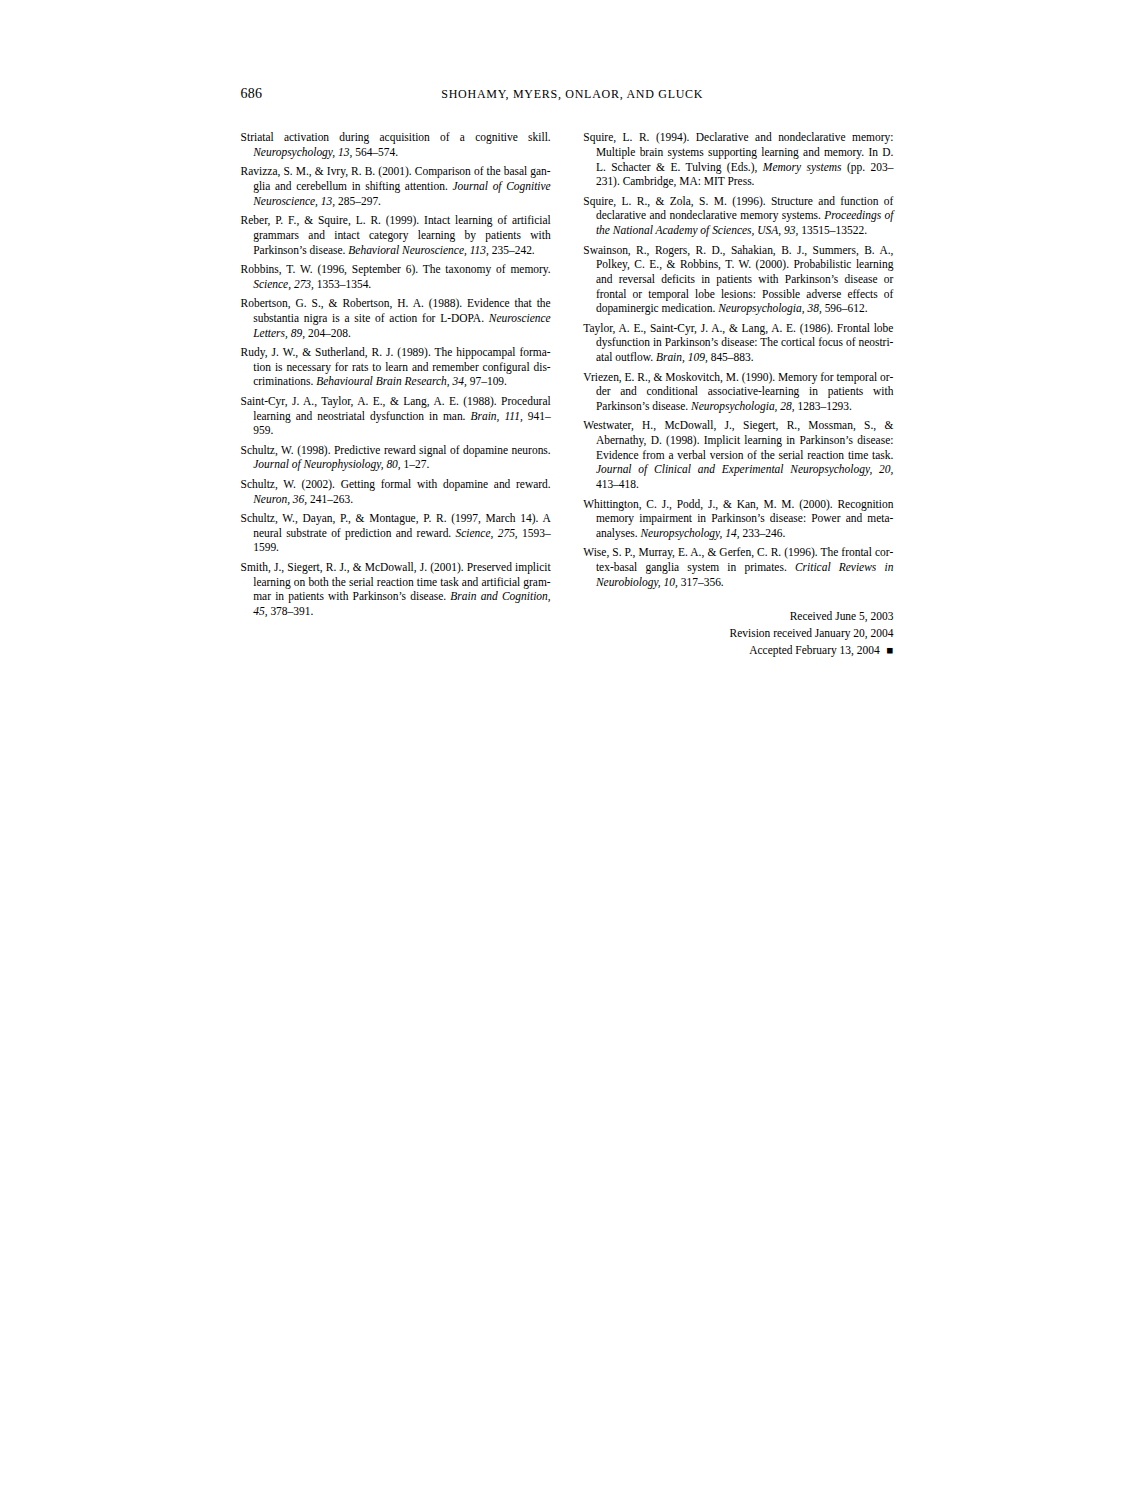686 Shohamy, Myers, Onlaor, and Gluck
Striatal activation during acquisition of a cognitive skill. Neuropsychology, 13, 564–574.
Ravizza, S. M., & Ivry, R. B. (2001). Comparison of the basal ganglia and cerebellum in shifting attention. Journal of Cognitive Neuroscience, 13, 285–297.
Reber, P. F., & Squire, L. R. (1999). Intact learning of artificial grammars and intact category learning by patients with Parkinson’s disease. Behavioral Neuroscience, 113, 235–242.
Robbins, T. W. (1996, September 6). The taxonomy of memory. Science, 273, 1353–1354.
Robertson, G. S., & Robertson, H. A. (1988). Evidence that the substantia nigra is a site of action for L-DOPA. Neuroscience Letters, 89, 204–208.
Rudy, J. W., & Sutherland, R. J. (1989). The hippocampal formation is necessary for rats to learn and remember configural discriminations. Behavioural Brain Research, 34, 97–109.
Saint-Cyr, J. A., Taylor, A. E., & Lang, A. E. (1988). Procedural learning and neostriatal dysfunction in man. Brain, 111, 941–959.
Schultz, W. (1998). Predictive reward signal of dopamine neurons. Journal of Neurophysiology, 80, 1–27.
Schultz, W. (2002). Getting formal with dopamine and reward. Neuron, 36, 241–263.
Schultz, W., Dayan, P., & Montague, P. R. (1997, March 14). A neural substrate of prediction and reward. Science, 275, 1593–1599.
Smith, J., Siegert, R. J., & McDowall, J. (2001). Preserved implicit learning on both the serial reaction time task and artificial grammar in patients with Parkinson’s disease. Brain and Cognition, 45, 378–391.
Squire, L. R. (1994). Declarative and nondeclarative memory: Multiple brain systems supporting learning and memory. In D. L. Schacter & E. Tulving (Eds.), Memory systems (pp. 203–231). Cambridge, MA: MIT Press.
Squire, L. R., & Zola, S. M. (1996). Structure and function of declarative and nondeclarative memory systems. Proceedings of the National Academy of Sciences, USA, 93, 13515–13522.
Swainson, R., Rogers, R. D., Sahakian, B. J., Summers, B. A., Polkey, C. E., & Robbins, T. W. (2000). Probabilistic learning and reversal deficits in patients with Parkinson’s disease or frontal or temporal lobe lesions: Possible adverse effects of dopaminergic medication. Neuropsychologia, 38, 596–612.
Taylor, A. E., Saint-Cyr, J. A., & Lang, A. E. (1986). Frontal lobe dysfunction in Parkinson’s disease: The cortical focus of neostriatal outflow. Brain, 109, 845–883.
Vriezen, E. R., & Moskovitch, M. (1990). Memory for temporal order and conditional associative-learning in patients with Parkinson’s disease. Neuropsychologia, 28, 1283–1293.
Westwater, H., McDowall, J., Siegert, R., Mossman, S., & Abernathy, D. (1998). Implicit learning in Parkinson’s disease: Evidence from a verbal version of the serial reaction time task. Journal of Clinical and Experimental Neuropsychology, 20, 413–418.
Whittington, C. J., Podd, J., & Kan, M. M. (2000). Recognition memory impairment in Parkinson’s disease: Power and meta-analyses. Neuropsychology, 14, 233–246.
Wise, S. P., Murray, E. A., & Gerfen, C. R. (1996). The frontal cortex-basal ganglia system in primates. Critical Reviews in Neurobiology, 10, 317–356.
Received June 5, 2003
Revision received January 20, 2004
Accepted February 13, 2004 ■